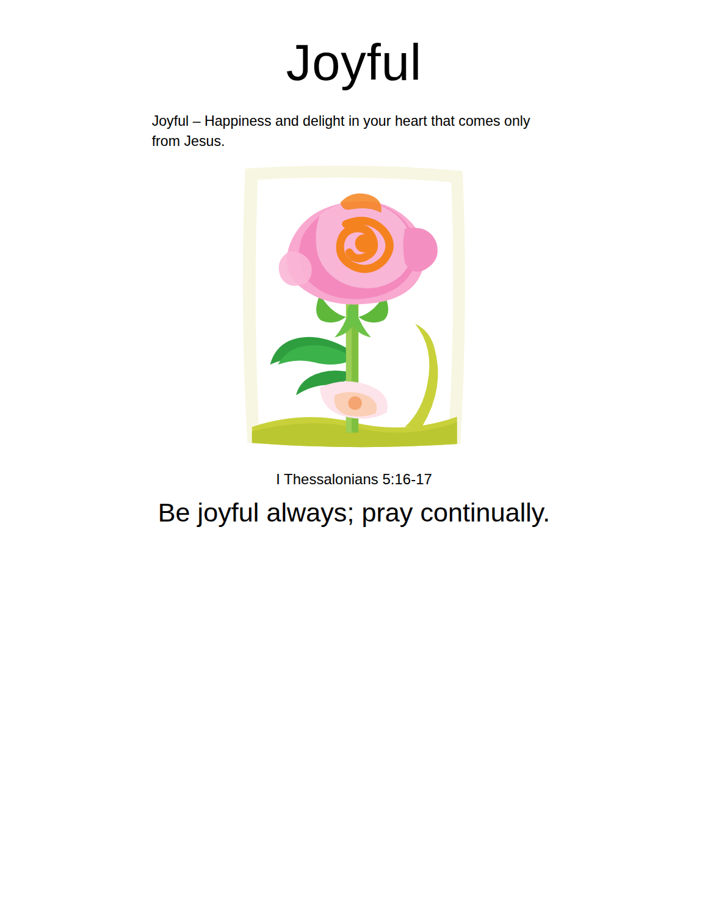Joyful
Joyful – Happiness and delight in your heart that comes only from Jesus.
I Thessalonians 5:16-17
Be joyful always; pray continually.